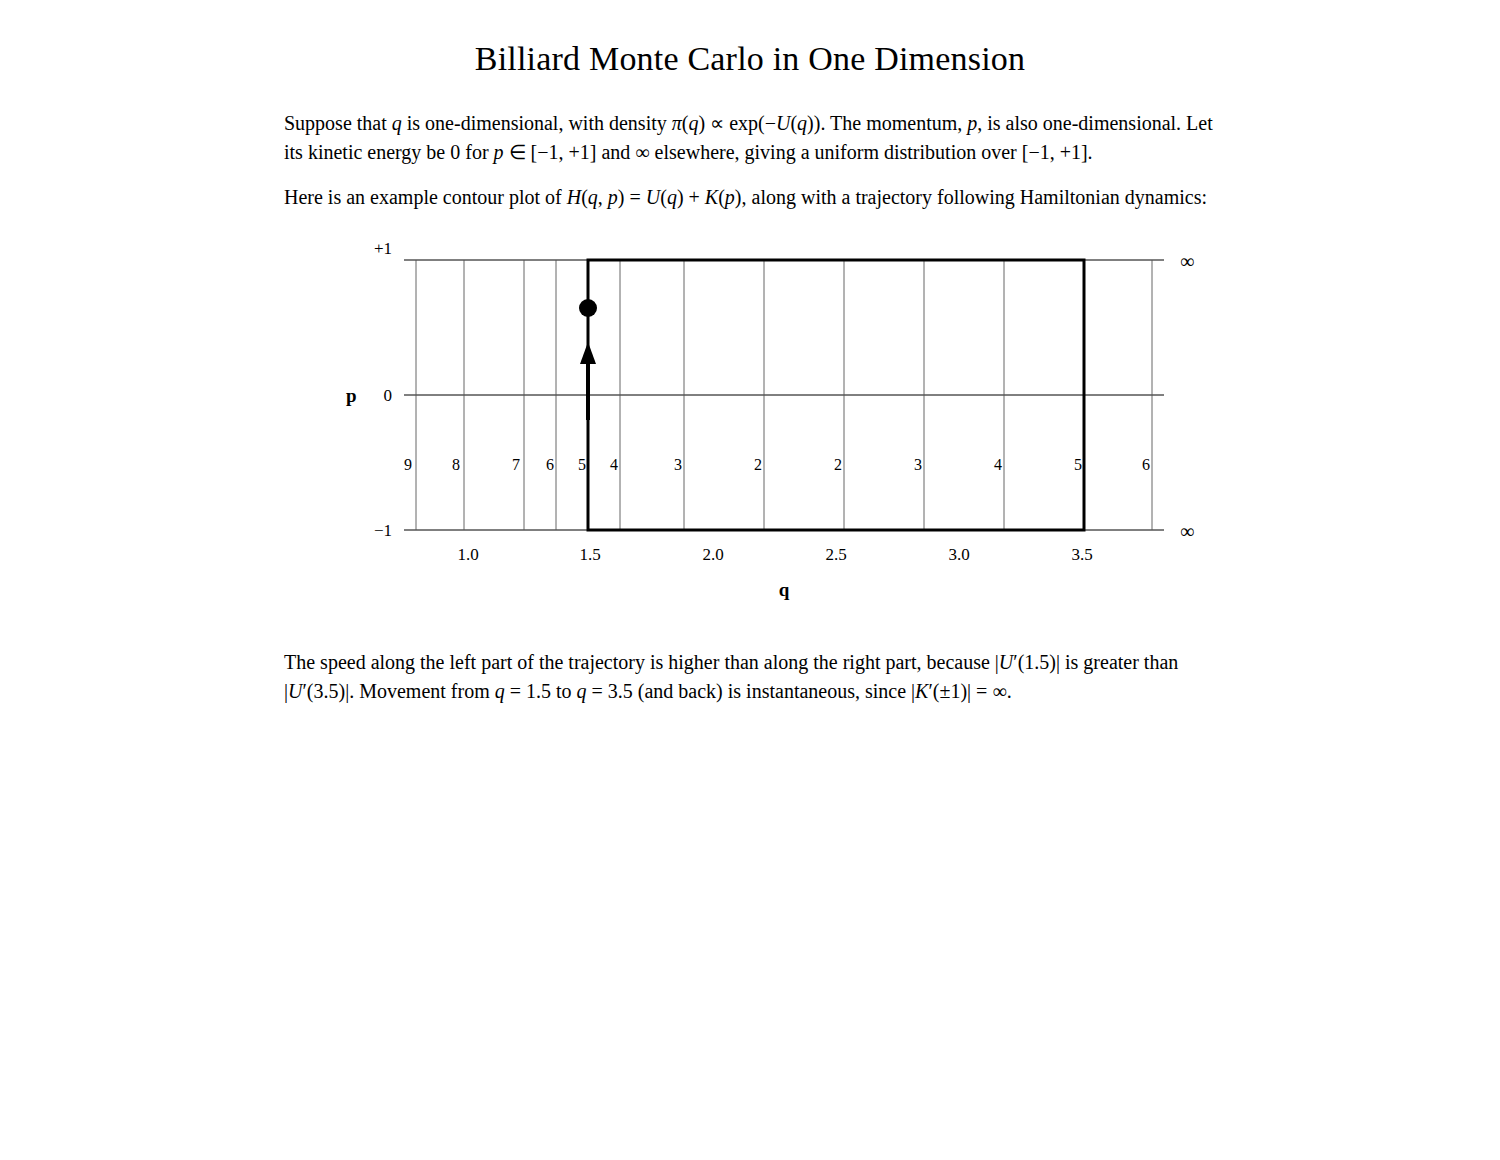Billiard Monte Carlo in One Dimension
Suppose that q is one-dimensional, with density π(q) ∝ exp(−U(q)). The momentum, p, is also one-dimensional. Let its kinetic energy be 0 for p ∈ [−1, +1] and ∞ elsewhere, giving a uniform distribution over [−1, +1].
Here is an example contour plot of H(q, p) = U(q) + K(p), along with a trajectory following Hamiltonian dynamics:
Plot geometry: x: q = 0.75 -> 120 px ; q = 3.85 -> 880 px (scale: 245.16 px per unit q) y: p = +1 -> 30 px ; p = -1 -> 300 px +1 0 −1 p ∞ ∞ 9 8 7 6 5 4 3 2 2 3 4 5 6 1.0 1.5 2.0 2.5 3.0 3.5 q
The speed along the left part of the trajectory is higher than along the right part, because |U′(1.5)| is greater than |U′(3.5)|. Movement from q = 1.5 to q = 3.5 (and back) is instantaneous, since |K′(±1)| = ∞.